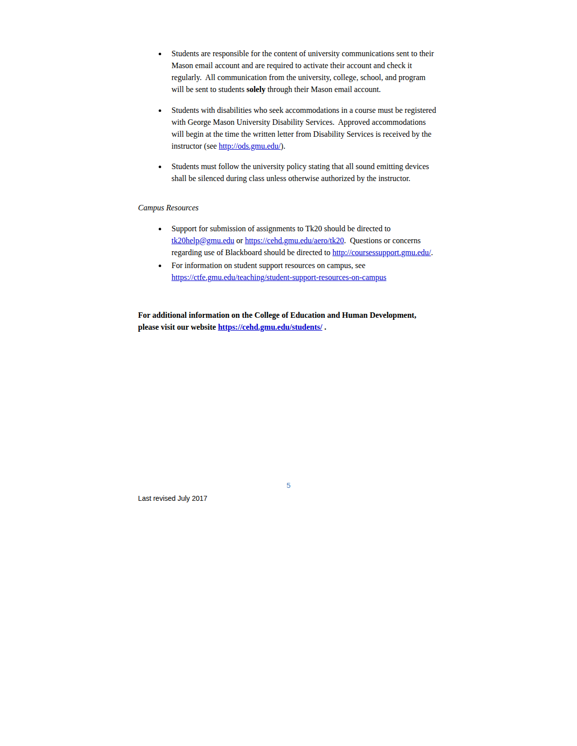Students are responsible for the content of university communications sent to their Mason email account and are required to activate their account and check it regularly. All communication from the university, college, school, and program will be sent to students solely through their Mason email account.
Students with disabilities who seek accommodations in a course must be registered with George Mason University Disability Services. Approved accommodations will begin at the time the written letter from Disability Services is received by the instructor (see http://ods.gmu.edu/).
Students must follow the university policy stating that all sound emitting devices shall be silenced during class unless otherwise authorized by the instructor.
Campus Resources
Support for submission of assignments to Tk20 should be directed to tk20help@gmu.edu or https://cehd.gmu.edu/aero/tk20. Questions or concerns regarding use of Blackboard should be directed to http://coursessupport.gmu.edu/.
For information on student support resources on campus, see https://ctfe.gmu.edu/teaching/student-support-resources-on-campus
For additional information on the College of Education and Human Development, please visit our website https://cehd.gmu.edu/students/ .
5
Last revised July 2017